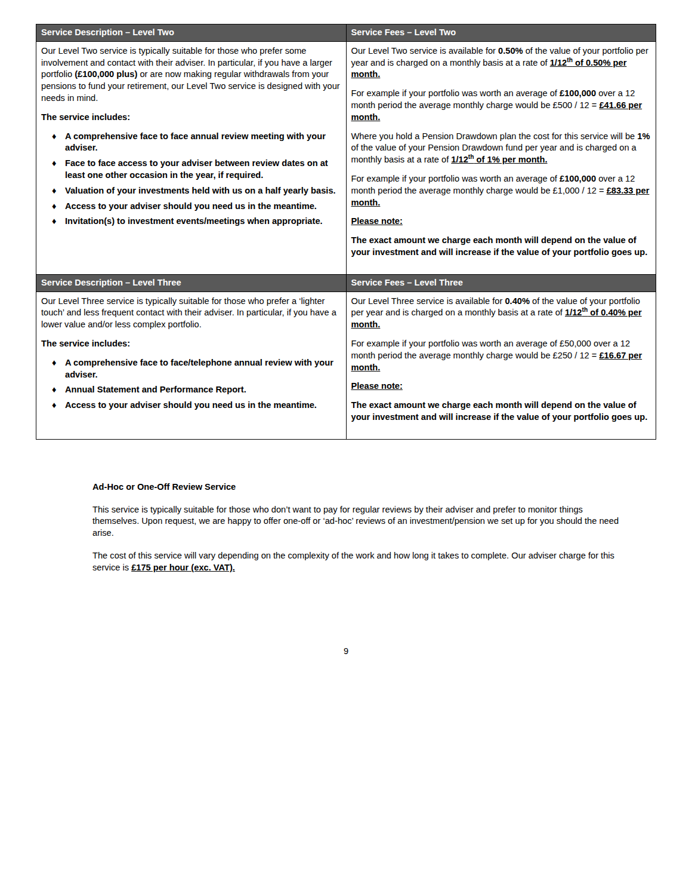| Service Description – Level Two | Service Fees – Level Two |
| --- | --- |
| Our Level Two service is typically suitable for those who prefer some involvement and contact with their adviser. In particular, if you have a larger portfolio (£100,000 plus) or are now making regular withdrawals from your pensions to fund your retirement, our Level Two service is designed with your needs in mind. The service includes: A comprehensive face to face annual review meeting with your adviser. Face to face access to your adviser between review dates on at least one other occasion in the year, if required. Valuation of your investments held with us on a half yearly basis. Access to your adviser should you need us in the meantime. Invitation(s) to investment events/meetings when appropriate. | Our Level Two service is available for 0.50% of the value of your portfolio per year and is charged on a monthly basis at a rate of 1/12 th of 0.50% per month. For example if your portfolio was worth an average of £100,000 over a 12 month period the average monthly charge would be £500 / 12 = £41.66 per month. Where you hold a Pension Drawdown plan the cost for this service will be 1% of the value of your Pension Drawdown fund per year and is charged on a monthly basis at a rate of 1/12 th of 1% per month. For example if your portfolio was worth an average of £100,000 over a 12 month period the average monthly charge would be £1,000 / 12 = £83.33 per month. Please note: The exact amount we charge each month will depend on the value of your investment and will increase if the value of your portfolio goes up. |
| Service Description – Level Three | Service Fees – Level Three |
| Our Level Three service is typically suitable for those who prefer a ‘lighter touch’ and less frequent contact with their adviser. In particular, if you have a lower value and/or less complex portfolio. The service includes: A comprehensive face to face/telephone annual review with your adviser. Annual Statement and Performance Report. Access to your adviser should you need us in the meantime. | Our Level Three service is available for 0.40% of the value of your portfolio per year and is charged on a monthly basis at a rate of 1/12 th of 0.40% per month. For example if your portfolio was worth an average of £50,000 over a 12 month period the average monthly charge would be £250 / 12 = £16.67 per month. Please note: The exact amount we charge each month will depend on the value of your investment and will increase if the value of your portfolio goes up. |
Ad-Hoc or One-Off Review Service
This service is typically suitable for those who don’t want to pay for regular reviews by their adviser and prefer to monitor things themselves. Upon request, we are happy to offer one-off or ‘ad-hoc’ reviews of an investment/pension we set up for you should the need arise.
The cost of this service will vary depending on the complexity of the work and how long it takes to complete. Our adviser charge for this service is £175 per hour (exc. VAT).
9